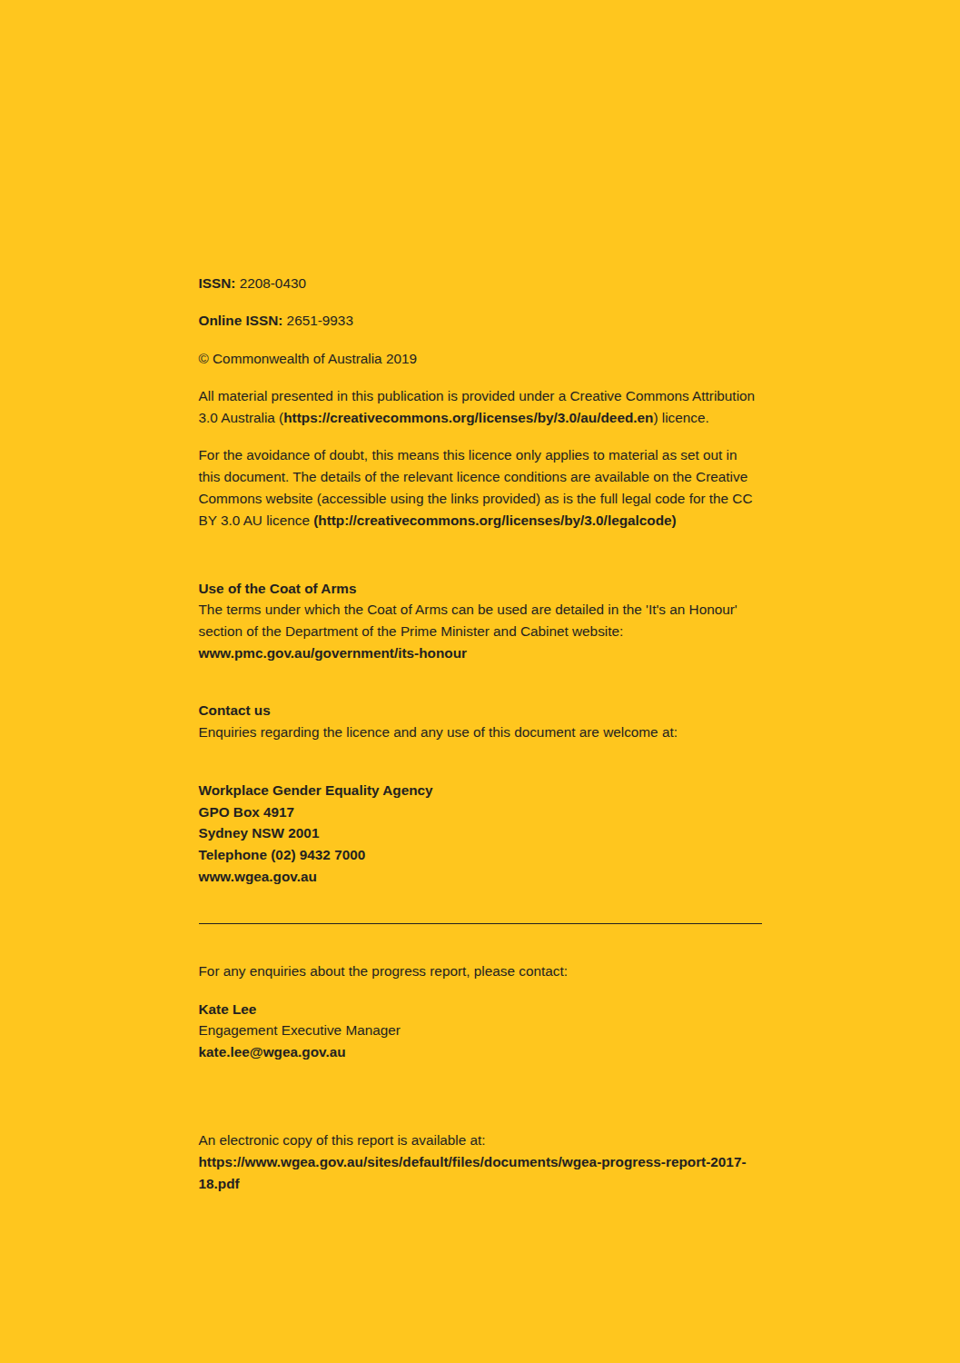ISSN: 2208-0430
Online ISSN: 2651-9933
© Commonwealth of Australia 2019
All material presented in this publication is provided under a Creative Commons Attribution 3.0 Australia (https://creativecommons.org/licenses/by/3.0/au/deed.en) licence.
For the avoidance of doubt, this means this licence only applies to material as set out in this document. The details of the relevant licence conditions are available on the Creative Commons website (accessible using the links provided) as is the full legal code for the CC BY 3.0 AU licence (http://creativecommons.org/licenses/by/3.0/legalcode)
Use of the Coat of Arms
The terms under which the Coat of Arms can be used are detailed in the 'It's an Honour' section of the Department of the Prime Minister and Cabinet website: www.pmc.gov.au/government/its-honour
Contact us
Enquiries regarding the licence and any use of this document are welcome at:
Workplace Gender Equality Agency
GPO Box 4917
Sydney NSW 2001
Telephone (02) 9432 7000
www.wgea.gov.au
For any enquiries about the progress report, please contact:
Kate Lee
Engagement Executive Manager
kate.lee@wgea.gov.au
An electronic copy of this report is available at:
https://www.wgea.gov.au/sites/default/files/documents/wgea-progress-report-2017-18.pdf